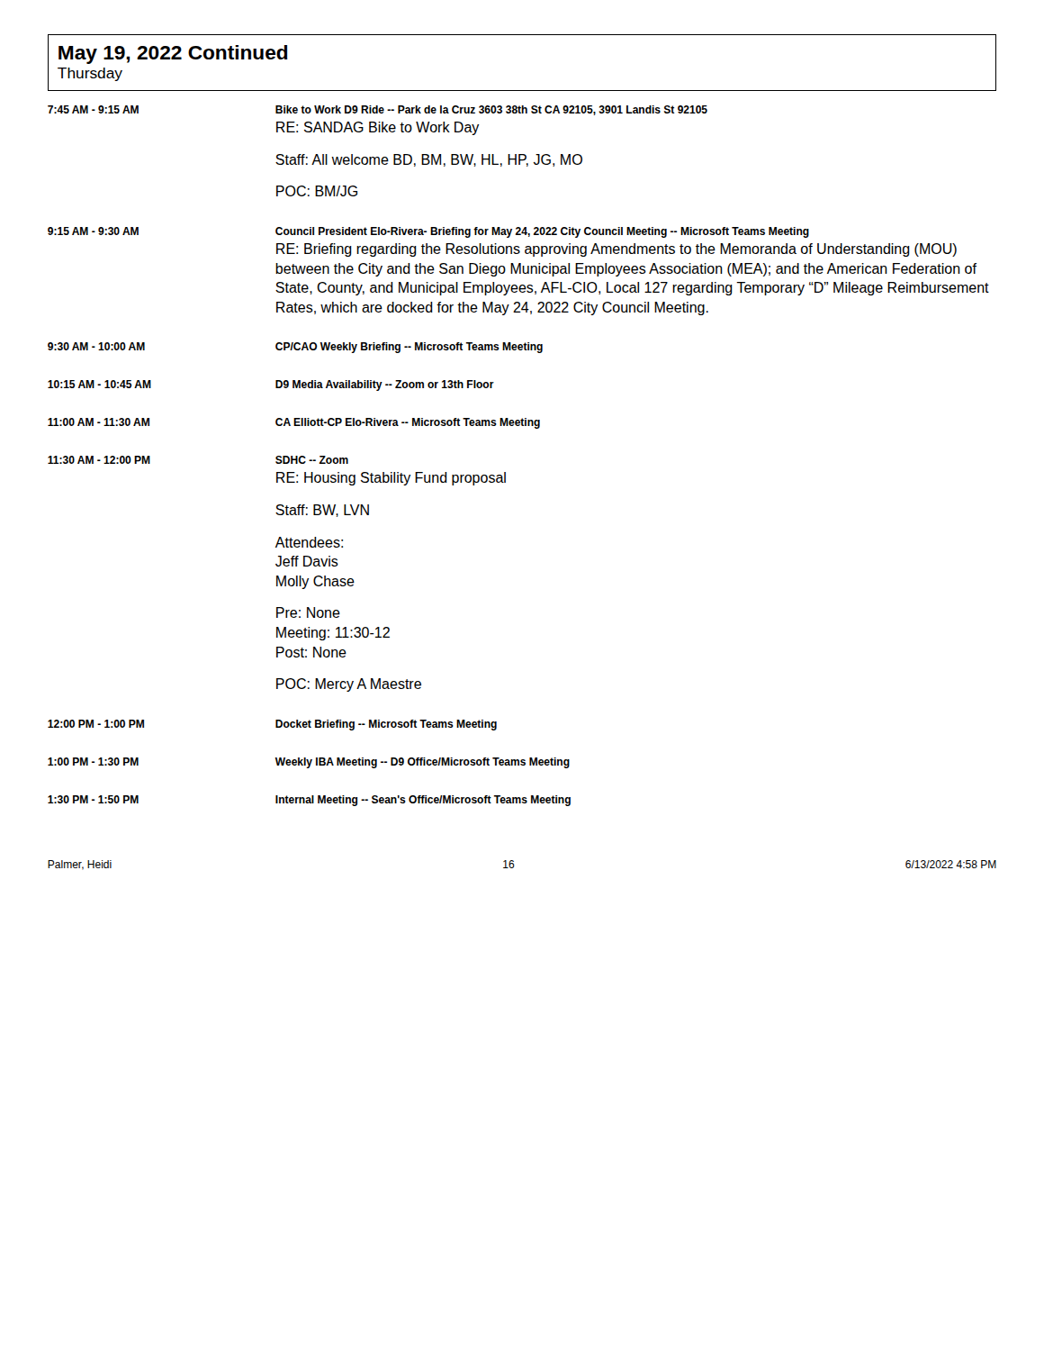May 19, 2022 Continued
Thursday
| 7:45 AM - 9:15 AM | Bike to Work D9 Ride -- Park de la Cruz 3603 38th St CA 92105, 3901 Landis St 92105 RE: SANDAG Bike to Work Day Staff: All welcome BD, BM, BW, HL, HP, JG, MO POC: BM/JG |
| 9:15 AM - 9:30 AM | Council President Elo-Rivera- Briefing for May 24, 2022 City Council Meeting -- Microsoft Teams Meeting RE: Briefing regarding the Resolutions approving Amendments to the Memoranda of Understanding (MOU) between the City and the San Diego Municipal Employees Association (MEA); and the American Federation of State, County, and Municipal Employees, AFL-CIO, Local 127 regarding Temporary “D” Mileage Reimbursement Rates, which are docked for the May 24, 2022 City Council Meeting. |
| 9:30 AM - 10:00 AM | CP/CAO Weekly Briefing -- Microsoft Teams Meeting |
| 10:15 AM - 10:45 AM | D9 Media Availability -- Zoom or 13th Floor |
| 11:00 AM - 11:30 AM | CA Elliott-CP Elo-Rivera -- Microsoft Teams Meeting |
| 11:30 AM - 12:00 PM | SDHC -- Zoom RE: Housing Stability Fund proposal Staff: BW, LVN Attendees: Jeff Davis Molly Chase Pre: None Meeting: 11:30-12 Post: None POC: Mercy A Maestre |
| 12:00 PM - 1:00 PM | Docket Briefing -- Microsoft Teams Meeting |
| 1:00 PM - 1:30 PM | Weekly IBA Meeting -- D9 Office/Microsoft Teams Meeting |
| 1:30 PM - 1:50 PM | Internal Meeting -- Sean's Office/Microsoft Teams Meeting |
Palmer, Heidi
16
6/13/2022 4:58 PM